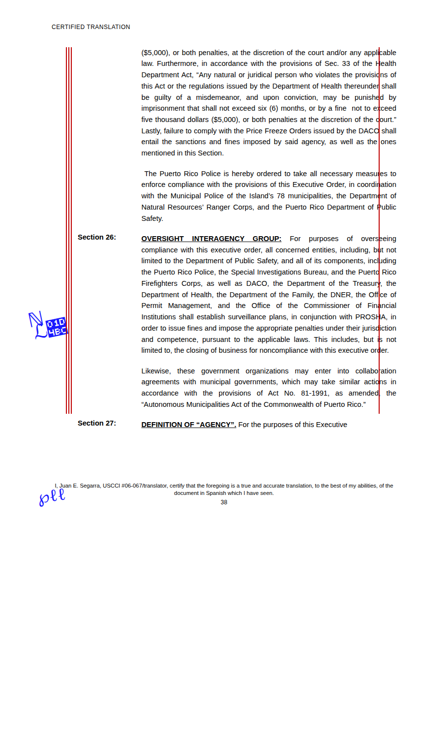CERTIFIED TRANSLATION
ℕℒ𝒼
| | ($5,000), or both penalties, at the discretion of the court and/or any applicable law. Furthermore, in accordance with the provisions of Sec. 33 of the Health Department Act, “Any natural or juridical person who violates the provisions of this Act or the regulations issued by the Department of Health thereunder shall be guilty of a misdemeanor, and upon conviction, may be punished by imprisonment that shall not exceed six (6) months, or by a fine not to exceed five thousand dollars ($5,000), or both penalties at the discretion of the court.” Lastly, failure to comply with the Price Freeze Orders issued by the DACO shall entail the sanctions and fines imposed by said agency, as well as the ones mentioned in this Section. |
| | The Puerto Rico Police is hereby ordered to take all necessary measures to enforce compliance with the provisions of this Executive Order, in coordination with the Municipal Police of the Island’s 78 municipalities, the Department of Natural Resources’ Ranger Corps, and the Puerto Rico Department of Public Safety. |
| Section 26: | OVERSIGHT INTERAGENCY GROUP: For purposes of overseeing compliance with this executive order, all concerned entities, including, but not limited to the Department of Public Safety, and all of its components, including the Puerto Rico Police, the Special Investigations Bureau, and the Puerto Rico Firefighters Corps, as well as DACO, the Department of the Treasury, the Department of Health, the Department of the Family, the DNER, the Office of Permit Management, and the Office of the Commissioner of Financial Institutions shall establish surveillance plans, in conjunction with PROSHA, in order to issue fines and impose the appropriate penalties under their jurisdiction and competence, pursuant to the applicable laws. This includes, but is not limited to, the closing of business for noncompliance with this executive order. |
| | Likewise, these government organizations may enter into collaboration agreements with municipal governments, which may take similar actions in accordance with the provisions of Act No. 81-1991, as amended, the “Autonomous Municipalities Act of the Commonwealth of Puerto Rico.” |
| Section 27: | DEFINITION OF “AGENCY”. For the purposes of this Executive |
℘ℓℓ
I, Juan E. Segarra, USCCI #06-067/translator, certify that the foregoing is a true and accurate translation, to the best of my abilities, of the document in Spanish which I have seen.
38